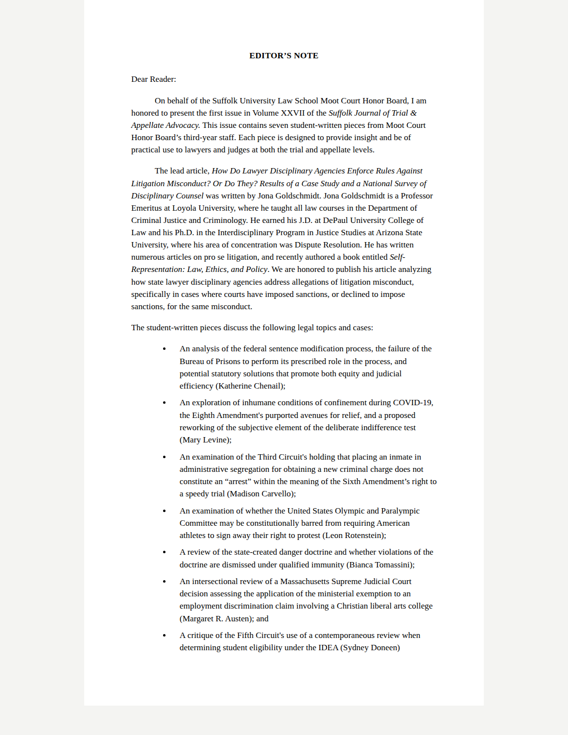EDITOR’S NOTE
Dear Reader:
On behalf of the Suffolk University Law School Moot Court Honor Board, I am honored to present the first issue in Volume XXVII of the Suffolk Journal of Trial & Appellate Advocacy. This issue contains seven student-written pieces from Moot Court Honor Board’s third-year staff. Each piece is designed to provide insight and be of practical use to lawyers and judges at both the trial and appellate levels.
The lead article, How Do Lawyer Disciplinary Agencies Enforce Rules Against Litigation Misconduct? Or Do They? Results of a Case Study and a National Survey of Disciplinary Counsel was written by Jona Goldschmidt. Jona Goldschmidt is a Professor Emeritus at Loyola University, where he taught all law courses in the Department of Criminal Justice and Criminology. He earned his J.D. at DePaul University College of Law and his Ph.D. in the Interdisciplinary Program in Justice Studies at Arizona State University, where his area of concentration was Dispute Resolution. He has written numerous articles on pro se litigation, and recently authored a book entitled Self-Representation: Law, Ethics, and Policy. We are honored to publish his article analyzing how state lawyer disciplinary agencies address allegations of litigation misconduct, specifically in cases where courts have imposed sanctions, or declined to impose sanctions, for the same misconduct.
The student-written pieces discuss the following legal topics and cases:
An analysis of the federal sentence modification process, the failure of the Bureau of Prisons to perform its prescribed role in the process, and potential statutory solutions that promote both equity and judicial efficiency (Katherine Chenail);
An exploration of inhumane conditions of confinement during COVID-19, the Eighth Amendment's purported avenues for relief, and a proposed reworking of the subjective element of the deliberate indifference test (Mary Levine);
An examination of the Third Circuit's holding that placing an inmate in administrative segregation for obtaining a new criminal charge does not constitute an “arrest” within the meaning of the Sixth Amendment’s right to a speedy trial (Madison Carvello);
An examination of whether the United States Olympic and Paralympic Committee may be constitutionally barred from requiring American athletes to sign away their right to protest (Leon Rotenstein);
A review of the state-created danger doctrine and whether violations of the doctrine are dismissed under qualified immunity (Bianca Tomassini);
An intersectional review of a Massachusetts Supreme Judicial Court decision assessing the application of the ministerial exemption to an employment discrimination claim involving a Christian liberal arts college (Margaret R. Austen); and
A critique of the Fifth Circuit's use of a contemporaneous review when determining student eligibility under the IDEA (Sydney Doneen)